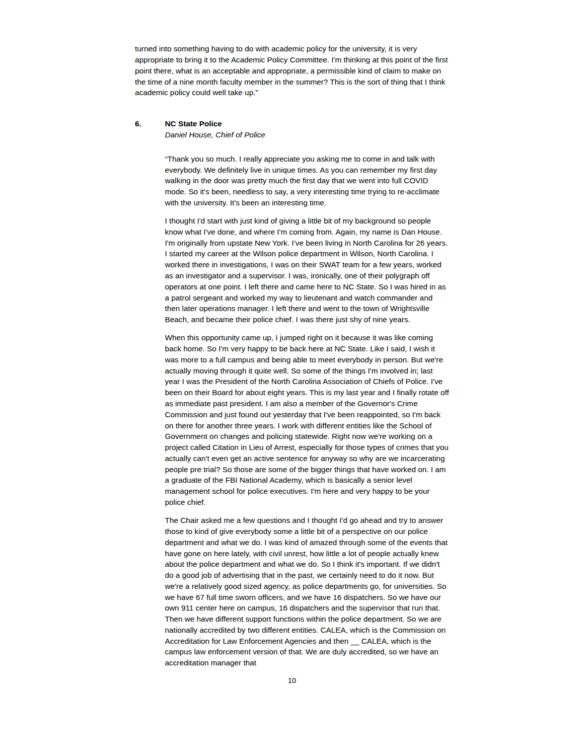turned into something having to do with academic policy for the university, it is very appropriate to bring it to the Academic Policy Committee. I'm thinking at this point of the first point there, what is an acceptable and appropriate, a permissible kind of claim to make on the time of a nine month faculty member in the summer? This is the sort of thing that I think academic policy could well take up.”
6.
NC State Police
Daniel House, Chief of Police
“Thank you so much. I really appreciate you asking me to come in and talk with everybody. We definitely live in unique times. As you can remember my first day walking in the door was pretty much the first day that we went into full COVID mode. So it's been, needless to say, a very interesting time trying to re-acclimate with the university. It’s been an interesting time.
I thought I'd start with just kind of giving a little bit of my background so people know what I've done, and where I'm coming from. Again, my name is Dan House. I'm originally from upstate New York. I’ve been living in North Carolina for 26 years. I started my career at the Wilson police department in Wilson, North Carolina. I worked there in investigations, I was on their SWAT team for a few years, worked as an investigator and a supervisor. I was, ironically, one of their polygraph off operators at one point. I left there and came here to NC State. So I was hired in as a patrol sergeant and worked my way to lieutenant and watch commander and then later operations manager. I left there and went to the town of Wrightsville Beach, and became their police chief. I was there just shy of nine years.
When this opportunity came up, I jumped right on it because it was like coming back home. So I'm very happy to be back here at NC State. Like I said, I wish it was more to a full campus and being able to meet everybody in person. But we're actually moving through it quite well. So some of the things I'm involved in; last year I was the President of the North Carolina Association of Chiefs of Police. I've been on their Board for about eight years. This is my last year and I finally rotate off as immediate past president. I am also a member of the Governor's Crime Commission and just found out yesterday that I've been reappointed, so I'm back on there for another three years. I work with different entities like the School of Government on changes and policing statewide. Right now we're working on a project called Citation in Lieu of Arrest, especially for those types of crimes that you actually can't even get an active sentence for anyway so why are we incarcerating people pre trial? So those are some of the bigger things that have worked on. I am a graduate of the FBI National Academy, which is basically a senior level management school for police executives. I'm here and very happy to be your police chief.
The Chair asked me a few questions and I thought I'd go ahead and try to answer those to kind of give everybody some a little bit of a perspective on our police department and what we do. I was kind of amazed through some of the events that have gone on here lately, with civil unrest, how little a lot of people actually knew about the police department and what we do. So I think it's important. If we didn't do a good job of advertising that in the past, we certainly need to do it now. But we're a relatively good sized agency, as police departments go, for universities. So we have 67 full time sworn officers, and we have 16 dispatchers. So we have our own 911 center here on campus, 16 dispatchers and the supervisor that run that. Then we have different support functions within the police department. So we are nationally accredited by two different entities. CALEA, which is the Commission on Accreditation for Law Enforcement Agencies and then __ CALEA, which is the campus law enforcement version of that. We are duly accredited, so we have an accreditation manager that
10